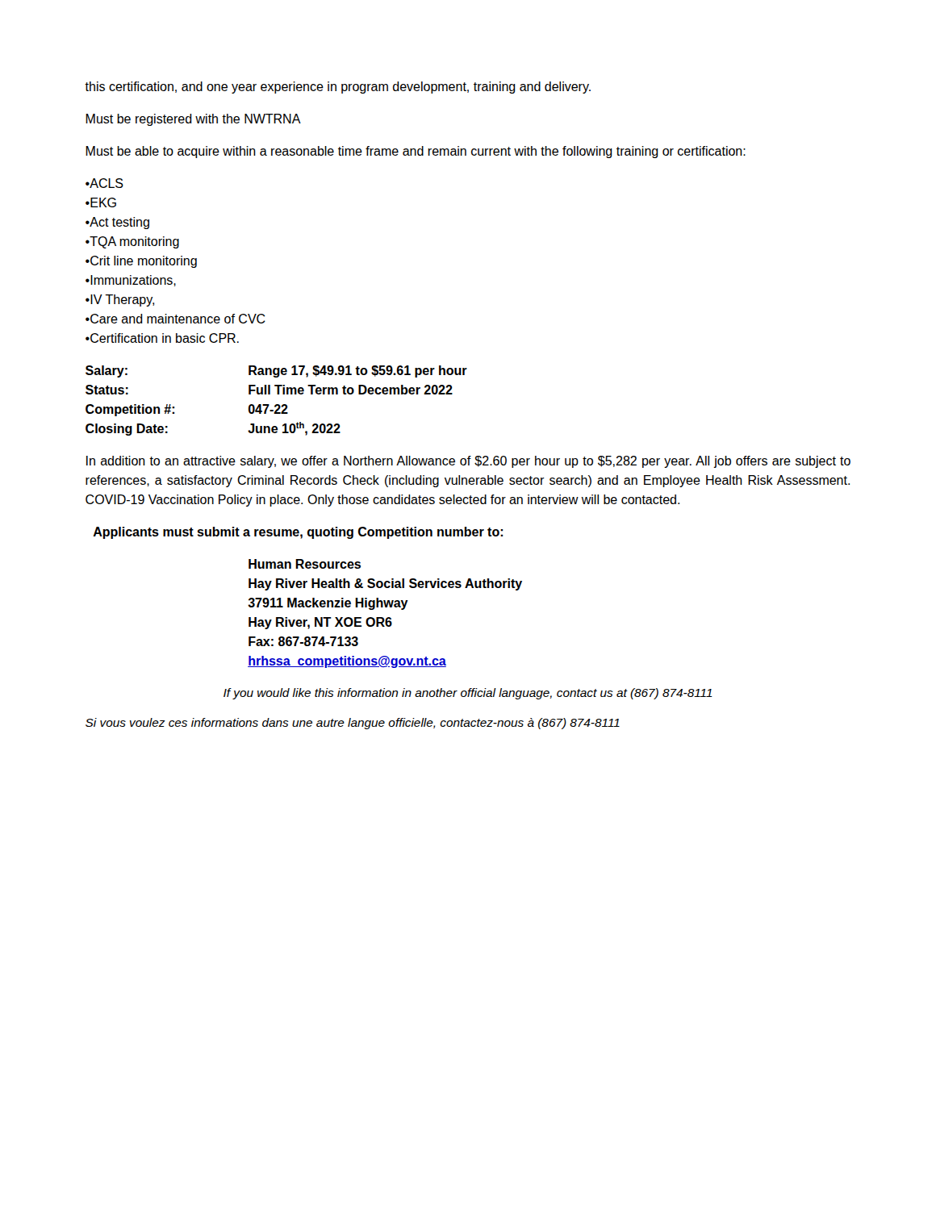this certification, and one year experience in program development, training and delivery.
Must be registered with the NWTRNA
Must be able to acquire within a reasonable time frame and remain current with the following training or certification:
ACLS
EKG
Act testing
TQA monitoring
Crit line monitoring
Immunizations,
IV Therapy,
Care and maintenance of CVC
Certification in basic CPR.
| Salary: | Range 17, $49.91 to $59.61 per hour |
| Status: | Full Time Term to December 2022 |
| Competition #: | 047-22 |
| Closing Date: | June 10 th , 2022 |
In addition to an attractive salary, we offer a Northern Allowance of $2.60 per hour up to $5,282 per year. All job offers are subject to references, a satisfactory Criminal Records Check (including vulnerable sector search) and an Employee Health Risk Assessment. COVID-19 Vaccination Policy in place. Only those candidates selected for an interview will be contacted.
Applicants must submit a resume, quoting Competition number to:
Human Resources
Hay River Health & Social Services Authority
37911 Mackenzie Highway
Hay River, NT XOE OR6
Fax: 867-874-7133
hrhssa_competitions@gov.nt.ca
If you would like this information in another official language, contact us at (867) 874-8111
Si vous voulez ces informations dans une autre langue officielle, contactez-nous à (867) 874-8111